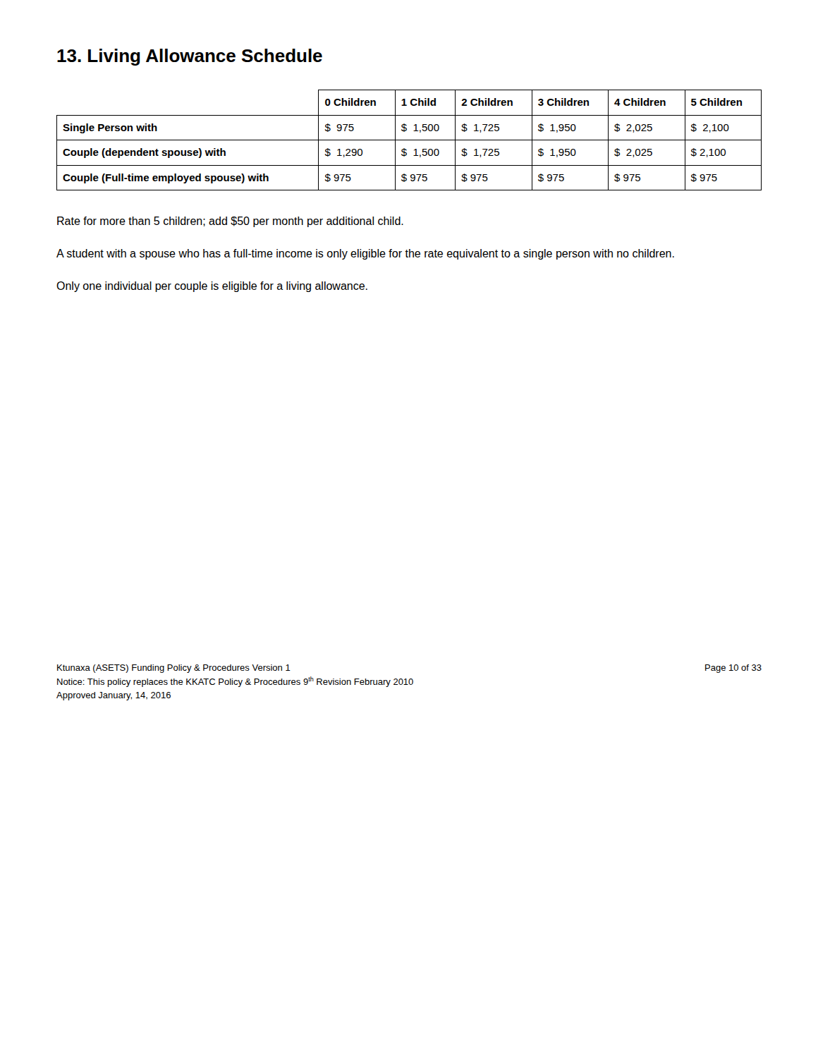13. Living Allowance Schedule
| | 0 Children | 1 Child | 2 Children | 3 Children | 4 Children | 5 Children |
| --- | --- | --- | --- | --- | --- | --- |
| Single Person with | $ 975 | $ 1,500 | $ 1,725 | $ 1,950 | $ 2,025 | $ 2,100 |
| Couple (dependent spouse) with | $ 1,290 | $ 1,500 | $ 1,725 | $ 1,950 | $ 2,025 | $ 2,100 |
| Couple (Full-time employed spouse) with | $ 975 | $ 975 | $ 975 | $ 975 | $ 975 | $ 975 |
Rate for more than 5 children; add $50 per month per additional child.
A student with a spouse who has a full-time income is only eligible for the rate equivalent to a single person with no children.
Only one individual per couple is eligible for a living allowance.
Page 10 of 33 Ktunaxa (ASETS) Funding Policy & Procedures Version 1
Notice: This policy replaces the KKATC Policy & Procedures 9th Revision February 2010
Approved January, 14, 2016